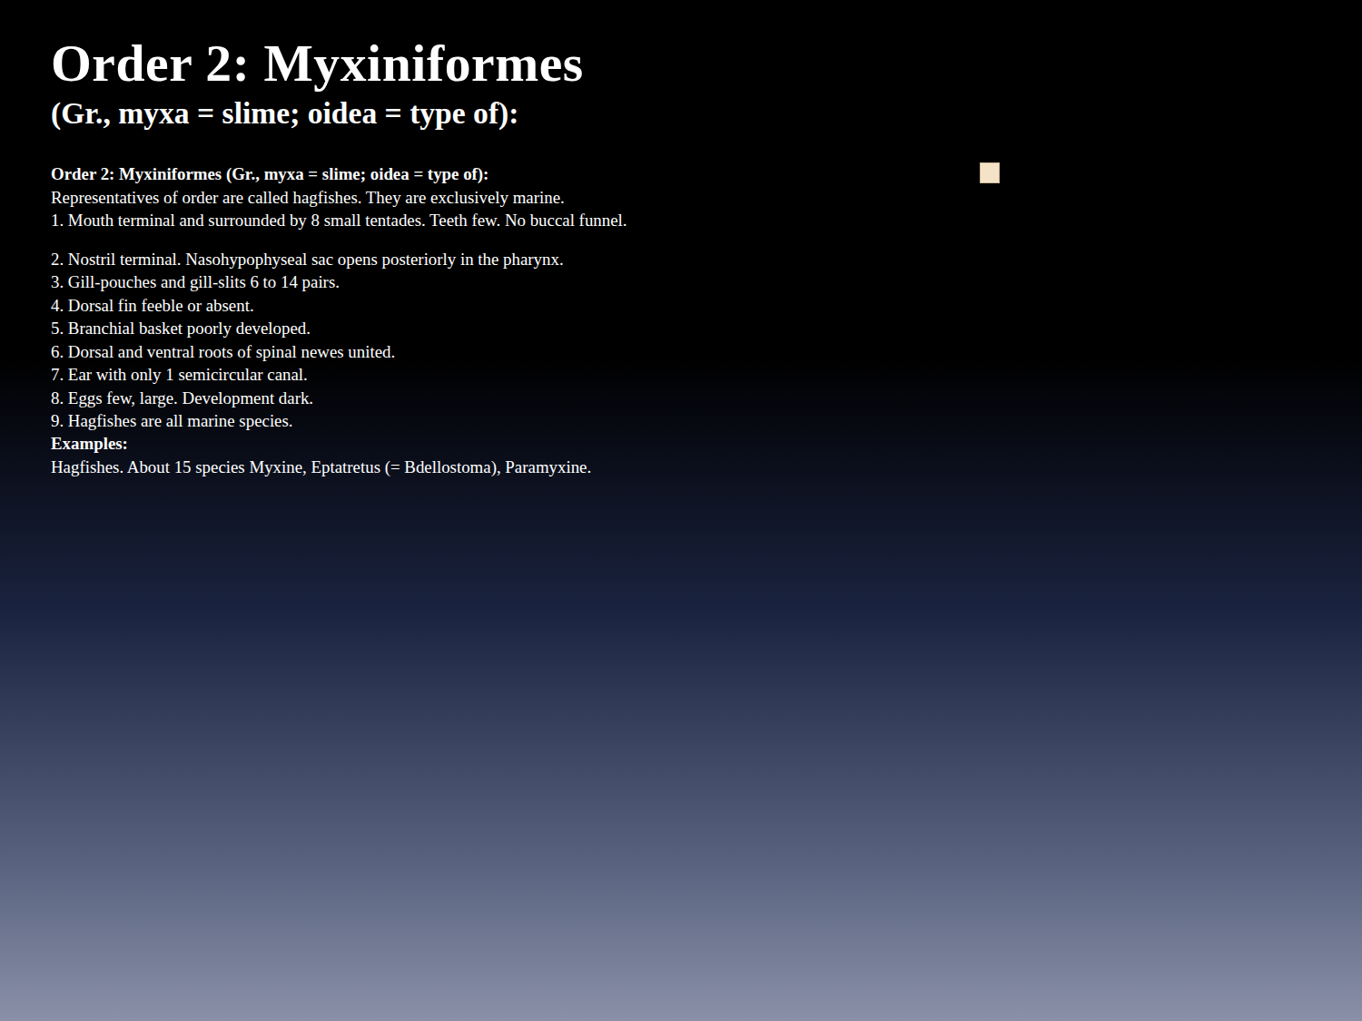Order 2: Myxiniformes
(Gr., myxa = slime; oidea = type of):
Order 2: Myxiniformes (Gr., myxa = slime; oidea = type of):
Representatives of order are called hagfishes. They are exclusively marine.
1. Mouth terminal and surrounded by 8 small tentades. Teeth few. No buccal funnel.
2. Nostril terminal. Nasohypophyseal sac opens posteriorly in the pharynx.
3. Gill-pouches and gill-slits 6 to 14 pairs.
4. Dorsal fin feeble or absent.
5. Branchial basket poorly developed.
6. Dorsal and ventral roots of spinal newes united.
7. Ear with only 1 semicircular canal.
8. Eggs few, large. Development dark.
9. Hagfishes are all marine species.
Examples:
Hagfishes. About 15 species Myxine, Eptatretus (= Bdellostoma), Paramyxine.
Hagfish showing mouth with tentacles, eye, and pharyngeal gill slits